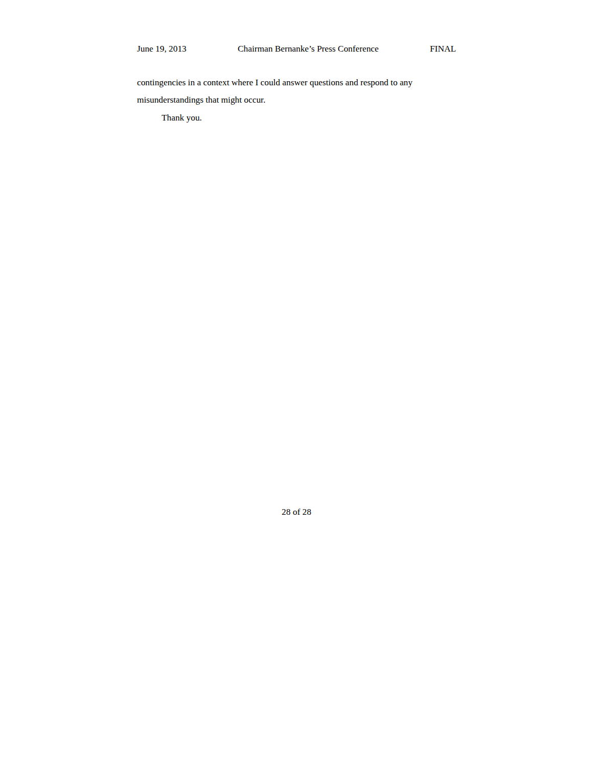June 19, 2013 Chairman Bernanke’s Press Conference FINAL
contingencies in a context where I could answer questions and respond to any misunderstandings that might occur.
Thank you.
28 of 28